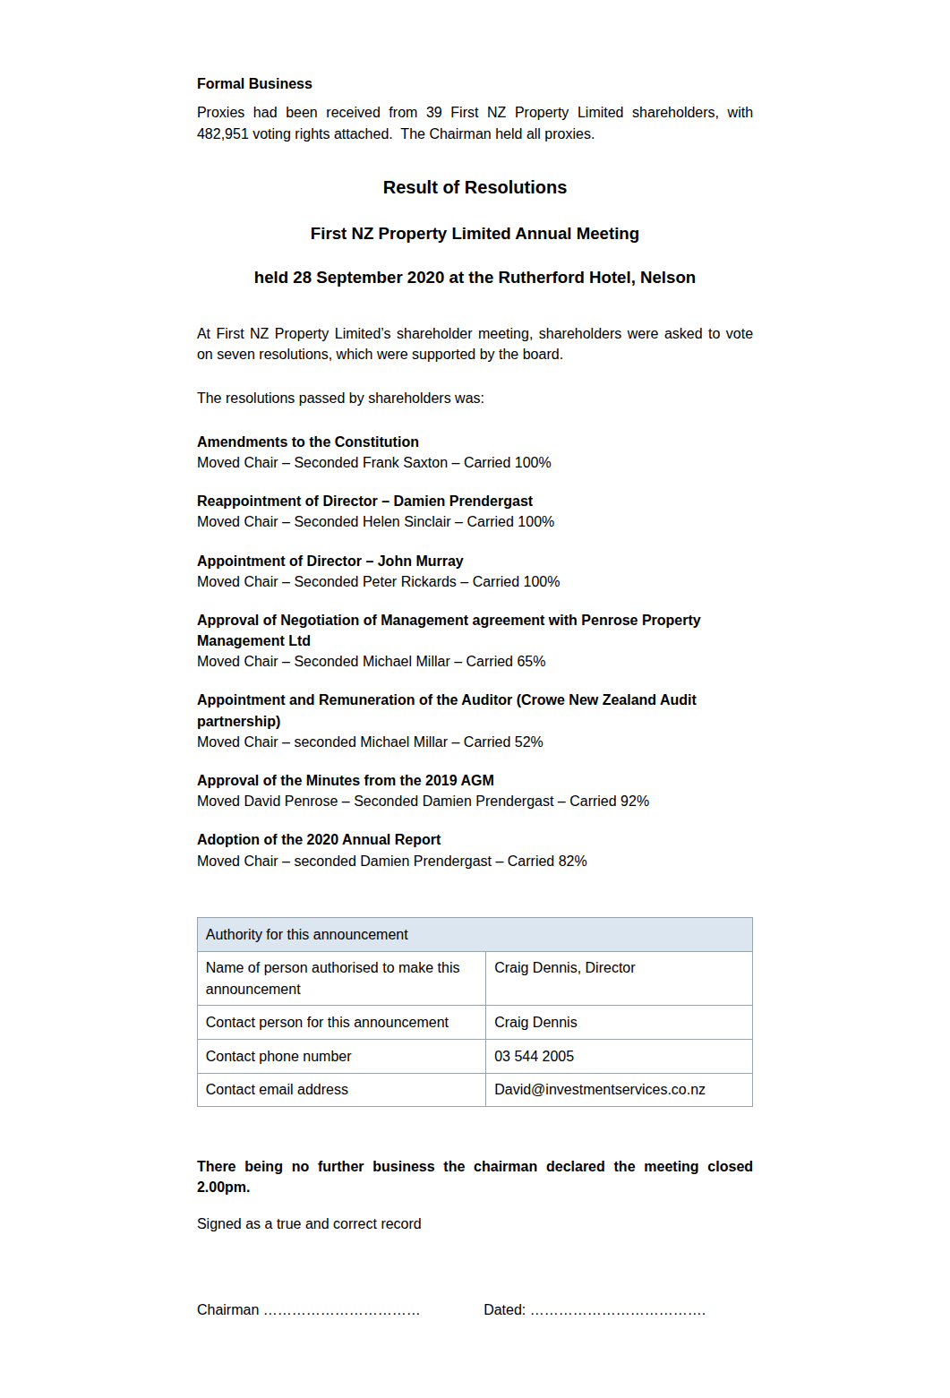Formal Business
Proxies had been received from 39 First NZ Property Limited shareholders, with 482,951 voting rights attached. The Chairman held all proxies.
Result of Resolutions
First NZ Property Limited Annual Meeting
held 28 September 2020 at the Rutherford Hotel, Nelson
At First NZ Property Limited’s shareholder meeting, shareholders were asked to vote on seven resolutions, which were supported by the board.
The resolutions passed by shareholders was:
Amendments to the Constitution Moved Chair – Seconded Frank Saxton – Carried 100%
Reappointment of Director – Damien Prendergast Moved Chair – Seconded Helen Sinclair – Carried 100%
Appointment of Director – John Murray Moved Chair – Seconded Peter Rickards – Carried 100%
Approval of Negotiation of Management agreement with Penrose Property Management Ltd Moved Chair – Seconded Michael Millar – Carried 65%
Appointment and Remuneration of the Auditor (Crowe New Zealand Audit partnership) Moved Chair – seconded Michael Millar – Carried 52%
Approval of the Minutes from the 2019 AGM Moved David Penrose – Seconded Damien Prendergast – Carried 92%
Adoption of the 2020 Annual Report Moved Chair – seconded Damien Prendergast – Carried 82%
| Authority for this announcement |
| --- |
| Name of person authorised to make this announcement | Craig Dennis, Director |
| Contact person for this announcement | Craig Dennis |
| Contact phone number | 03 544 2005 |
| Contact email address | David@investmentservices.co.nz |
There being no further business the chairman declared the meeting closed 2.00pm.
Signed as a true and correct record
Chairman …………………………… Dated: ……………………………….